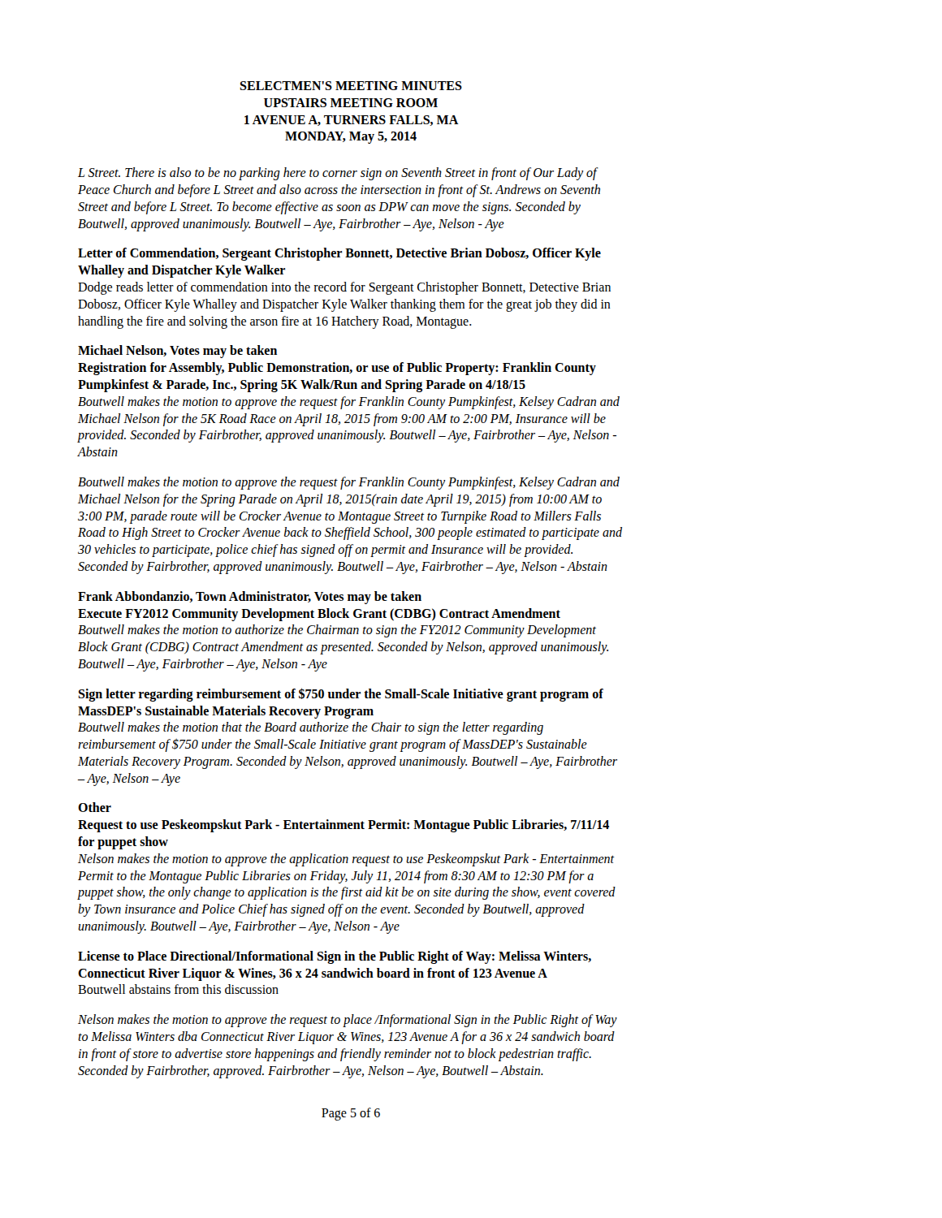SELECTMEN'S MEETING MINUTES
UPSTAIRS MEETING ROOM
1 AVENUE A, TURNERS FALLS, MA
MONDAY, May 5, 2014
L Street. There is also to be no parking here to corner sign on Seventh Street in front of Our Lady of Peace Church and before L Street and also across the intersection in front of St. Andrews on Seventh Street and before L Street. To become effective as soon as DPW can move the signs. Seconded by Boutwell, approved unanimously. Boutwell – Aye, Fairbrother – Aye, Nelson - Aye
Letter of Commendation, Sergeant Christopher Bonnett, Detective Brian Dobosz, Officer Kyle Whalley and Dispatcher Kyle Walker
Dodge reads letter of commendation into the record for Sergeant Christopher Bonnett, Detective Brian Dobosz, Officer Kyle Whalley and Dispatcher Kyle Walker thanking them for the great job they did in handling the fire and solving the arson fire at 16 Hatchery Road, Montague.
Michael Nelson, Votes may be taken
Registration for Assembly, Public Demonstration, or use of Public Property: Franklin County Pumpkinfest & Parade, Inc., Spring 5K Walk/Run and Spring Parade on 4/18/15
Boutwell makes the motion to approve the request for Franklin County Pumpkinfest, Kelsey Cadran and Michael Nelson for the 5K Road Race on April 18, 2015 from 9:00 AM to 2:00 PM, Insurance will be provided. Seconded by Fairbrother, approved unanimously. Boutwell – Aye, Fairbrother – Aye, Nelson - Abstain
Boutwell makes the motion to approve the request for Franklin County Pumpkinfest, Kelsey Cadran and Michael Nelson for the Spring Parade on April 18, 2015(rain date April 19, 2015) from 10:00 AM to 3:00 PM, parade route will be Crocker Avenue to Montague Street to Turnpike Road to Millers Falls Road to High Street to Crocker Avenue back to Sheffield School, 300 people estimated to participate and 30 vehicles to participate, police chief has signed off on permit and Insurance will be provided. Seconded by Fairbrother, approved unanimously. Boutwell – Aye, Fairbrother – Aye, Nelson - Abstain
Frank Abbondanzio, Town Administrator, Votes may be taken
Execute FY2012 Community Development Block Grant (CDBG) Contract Amendment
Boutwell makes the motion to authorize the Chairman to sign the FY2012 Community Development Block Grant (CDBG) Contract Amendment as presented. Seconded by Nelson, approved unanimously. Boutwell – Aye, Fairbrother – Aye, Nelson - Aye
Sign letter regarding reimbursement of $750 under the Small-Scale Initiative grant program of MassDEP's Sustainable Materials Recovery Program
Boutwell makes the motion that the Board authorize the Chair to sign the letter regarding reimbursement of $750 under the Small-Scale Initiative grant program of MassDEP's Sustainable Materials Recovery Program. Seconded by Nelson, approved unanimously. Boutwell – Aye, Fairbrother – Aye, Nelson – Aye
Other
Request to use Peskeompskut Park - Entertainment Permit: Montague Public Libraries, 7/11/14 for puppet show
Nelson makes the motion to approve the application request to use Peskeompskut Park - Entertainment Permit to the Montague Public Libraries on Friday, July 11, 2014 from 8:30 AM to 12:30 PM for a puppet show, the only change to application is the first aid kit be on site during the show, event covered by Town insurance and Police Chief has signed off on the event. Seconded by Boutwell, approved unanimously. Boutwell – Aye, Fairbrother – Aye, Nelson - Aye
License to Place Directional/Informational Sign in the Public Right of Way: Melissa Winters, Connecticut River Liquor & Wines, 36 x 24 sandwich board in front of 123 Avenue A
Boutwell abstains from this discussion
Nelson makes the motion to approve the request to place /Informational Sign in the Public Right of Way to Melissa Winters dba Connecticut River Liquor & Wines, 123 Avenue A for a 36 x 24 sandwich board in front of store to advertise store happenings and friendly reminder not to block pedestrian traffic. Seconded by Fairbrother, approved. Fairbrother – Aye, Nelson – Aye, Boutwell – Abstain.
Page 5 of 6